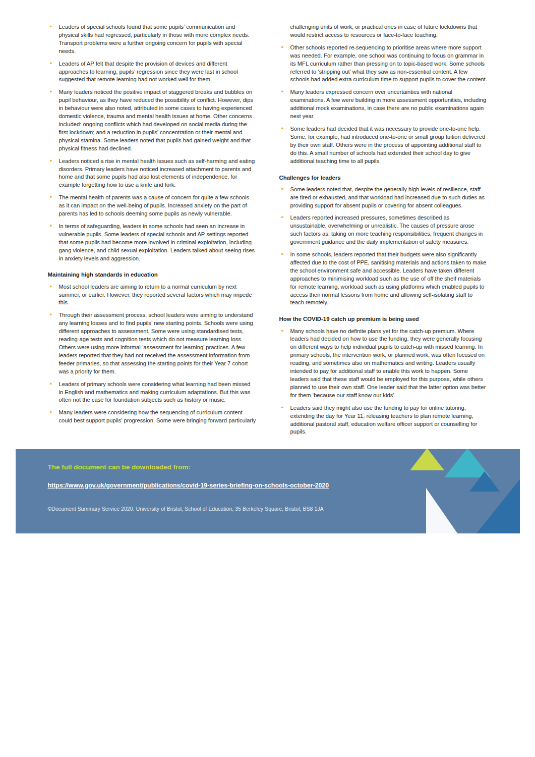Leaders of special schools found that some pupils’ communication and physical skills had regressed, particularly in those with more complex needs. Transport problems were a further ongoing concern for pupils with special needs.
Leaders of AP felt that despite the provision of devices and different approaches to learning, pupils’ regression since they were last in school suggested that remote learning had not worked well for them.
Many leaders noticed the positive impact of staggered breaks and bubbles on pupil behaviour, as they have reduced the possibility of conflict. However, dips in behaviour were also noted, attributed in some cases to having experienced domestic violence, trauma and mental health issues at home. Other concerns included: ongoing conflicts which had developed on social media during the first lockdown; and a reduction in pupils’ concentration or their mental and physical stamina. Some leaders noted that pupils had gained weight and that physical fitness had declined.
Leaders noticed a rise in mental health issues such as self-harming and eating disorders. Primary leaders have noticed increased attachment to parents and home and that some pupils had also lost elements of independence, for example forgetting how to use a knife and fork.
The mental health of parents was a cause of concern for quite a few schools as it can impact on the well-being of pupils. Increased anxiety on the part of parents has led to schools deeming some pupils as newly vulnerable.
In terms of safeguarding, leaders in some schools had seen an increase in vulnerable pupils. Some leaders of special schools and AP settings reported that some pupils had become more involved in criminal exploitation, including gang violence, and child sexual exploitation. Leaders talked about seeing rises in anxiety levels and aggression.
Maintaining high standards in education
Most school leaders are aiming to return to a normal curriculum by next summer, or earlier. However, they reported several factors which may impede this.
Through their assessment process, school leaders were aiming to understand any learning losses and to find pupils’ new starting points. Schools were using different approaches to assessment. Some were using standardised tests, reading-age tests and cognition tests which do not measure learning loss. Others were using more informal ‘assessment for learning’ practices. A few leaders reported that they had not received the assessment information from feeder primaries, so that assessing the starting points for their Year 7 cohort was a priority for them.
Leaders of primary schools were considering what learning had been missed in English and mathematics and making curriculum adaptations. But this was often not the case for foundation subjects such as history or music.
Many leaders were considering how the sequencing of curriculum content could best support pupils’ progression. Some were bringing forward particularly challenging units of work, or practical ones in case of future lockdowns that would restrict access to resources or face-to-face teaching.
Other schools reported re-sequencing to prioritise areas where more support was needed. For example, one school was continuing to focus on grammar in its MFL curriculum rather than pressing on to topic-based work. Some schools referred to ‘stripping out’ what they saw as non-essential content. A few schools had added extra curriculum time to support pupils to cover the content.
Many leaders expressed concern over uncertainties with national examinations. A few were building in more assessment opportunities, including additional mock examinations, in case there are no public examinations again next year.
Some leaders had decided that it was necessary to provide one-to-one help. Some, for example, had introduced one-to-one or small group tuition delivered by their own staff. Others were in the process of appointing additional staff to do this. A small number of schools had extended their school day to give additional teaching time to all pupils.
Challenges for leaders
Some leaders noted that, despite the generally high levels of resilience, staff are tired or exhausted, and that workload had increased due to such duties as providing support for absent pupils or covering for absent colleagues.
Leaders reported increased pressures, sometimes described as unsustainable, overwhelming or unrealistic. The causes of pressure arose such factors as: taking on more teaching responsibilities, frequent changes in government guidance and the daily implementation of safety measures.
In some schools, leaders reported that their budgets were also significantly affected due to the cost of PPE, sanitising materials and actions taken to make the school environment safe and accessible. Leaders have taken different approaches to minimising workload such as the use of off the shelf materials for remote learning, workload such as using platforms which enabled pupils to access their normal lessons from home and allowing self-isolating staff to teach remotely.
How the COVID-19 catch up premium is being used
Many schools have no definite plans yet for the catch-up premium. Where leaders had decided on how to use the funding, they were generally focusing on different ways to help individual pupils to catch-up with missed learning. In primary schools, the intervention work, or planned work, was often focused on reading, and sometimes also on mathematics and writing. Leaders usually intended to pay for additional staff to enable this work to happen. Some leaders said that these staff would be employed for this purpose, while others planned to use their own staff. One leader said that the latter option was better for them ‘because our staff know our kids’.
Leaders said they might also use the funding to pay for online tutoring, extending the day for Year 11, releasing teachers to plan remote learning, additional pastoral staff, education welfare officer support or counselling for pupils.
The full document can be downloaded from:
https://www.gov.uk/government/publications/covid-19-series-briefing-on-schools-october-2020
©Document Summary Service 2020. University of Bristol, School of Education, 35 Berkeley Square, Bristol, BS8 1JA